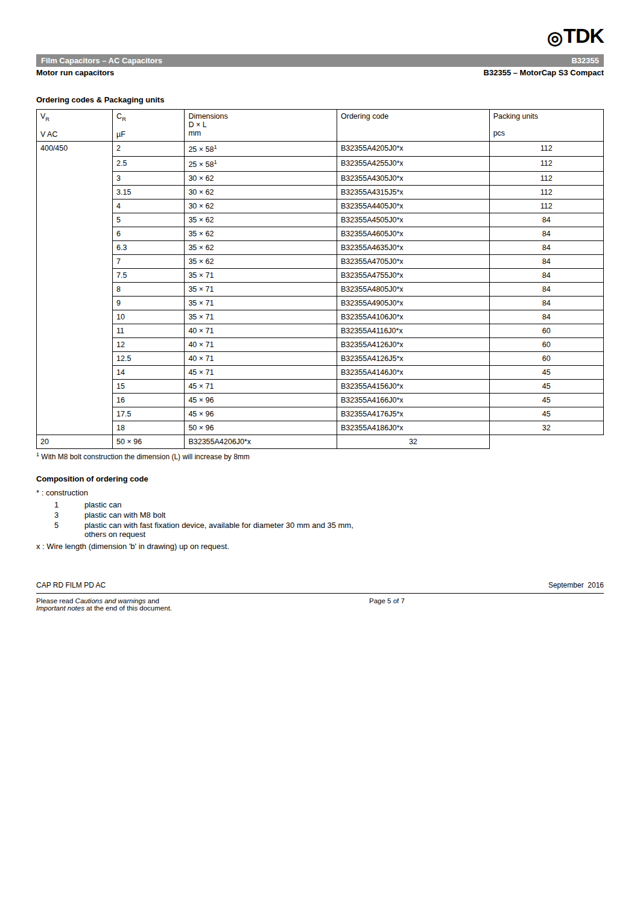◎TDK
Film Capacitors – AC Capacitors
B32355
Motor run capacitors
B32355 – MotorCap S3 Compact
Ordering codes & Packaging units
| V R V AC | C R µF | Dimensions D × L mm | Ordering code | Packing units pcs |
| --- | --- | --- | --- | --- |
| 400/450 | 2 | 25 × 58 1 | B32355A4205J0*x | 112 |
| 2.5 | 25 × 58 1 | B32355A4255J0*x | 112 |
| 3 | 30 × 62 | B32355A4305J0*x | 112 |
| 3.15 | 30 × 62 | B32355A4315J5*x | 112 |
| 4 | 30 × 62 | B32355A4405J0*x | 112 |
| 5 | 35 × 62 | B32355A4505J0*x | 84 |
| 6 | 35 × 62 | B32355A4605J0*x | 84 |
| 6.3 | 35 × 62 | B32355A4635J0*x | 84 |
| 7 | 35 × 62 | B32355A4705J0*x | 84 |
| 7.5 | 35 × 71 | B32355A4755J0*x | 84 |
| 8 | 35 × 71 | B32355A4805J0*x | 84 |
| 9 | 35 × 71 | B32355A4905J0*x | 84 |
| 10 | 35 × 71 | B32355A4106J0*x | 84 |
| 11 | 40 × 71 | B32355A4116J0*x | 60 |
| 12 | 40 × 71 | B32355A4126J0*x | 60 |
| 12.5 | 40 × 71 | B32355A4126J5*x | 60 |
| 14 | 45 × 71 | B32355A4146J0*x | 45 |
| 15 | 45 × 71 | B32355A4156J0*x | 45 |
| 16 | 45 × 96 | B32355A4166J0*x | 45 |
| 17.5 | 45 × 96 | B32355A4176J5*x | 45 |
| 18 | 50 × 96 | B32355A4186J0*x | 32 |
| 20 | 50 × 96 | B32355A4206J0*x | 32 |
1 With M8 bolt construction the dimension (L) will increase by 8mm
Composition of ordering code
* : construction
| 1 | plastic can |
| 3 | plastic can with M8 bolt |
| 5 | plastic can with fast fixation device, available for diameter 30 mm and 35 mm, others on request |
x : Wire length (dimension 'b' in drawing) up on request.
CAP RD FILM PD AC
September 2016
Please read Cautions and warnings and
Important notes at the end of this document.
Page 5 of 7